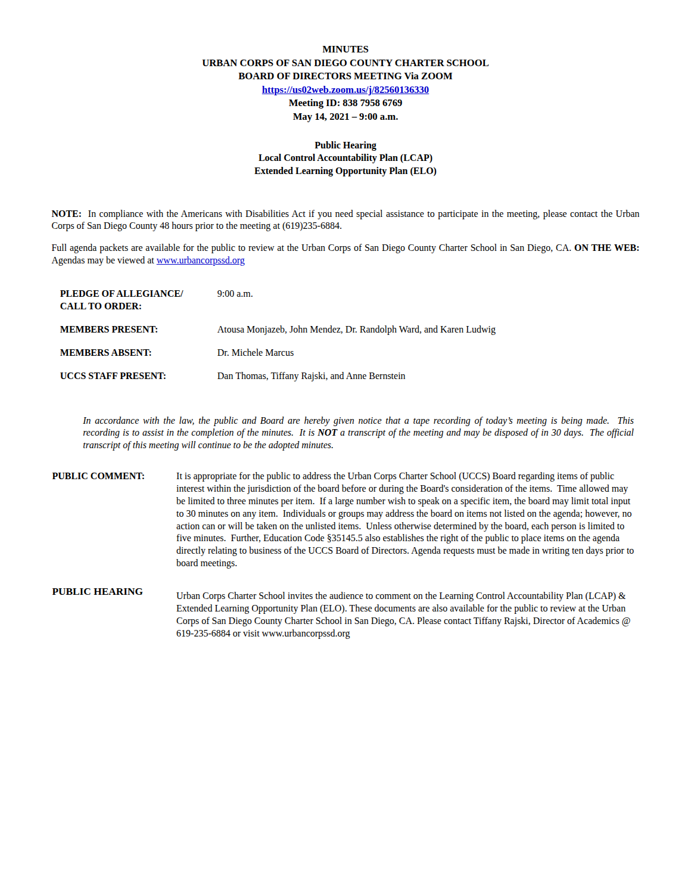MINUTES
URBAN CORPS OF SAN DIEGO COUNTY CHARTER SCHOOL
BOARD OF DIRECTORS MEETING Via ZOOM
https://us02web.zoom.us/j/82560136330
Meeting ID: 838 7958 6769
May 14, 2021 – 9:00 a.m.
Public Hearing
Local Control Accountability Plan (LCAP)
Extended Learning Opportunity Plan (ELO)
NOTE: In compliance with the Americans with Disabilities Act if you need special assistance to participate in the meeting, please contact the Urban Corps of San Diego County 48 hours prior to the meeting at (619)235-6884.
Full agenda packets are available for the public to review at the Urban Corps of San Diego County Charter School in San Diego, CA. ON THE WEB: Agendas may be viewed at www.urbancorpssd.org
| PLEDGE OF ALLEGIANCE/ CALL TO ORDER: | 9:00 a.m. |
| MEMBERS PRESENT: | Atousa Monjazeb, John Mendez, Dr. Randolph Ward, and Karen Ludwig |
| MEMBERS ABSENT: | Dr. Michele Marcus |
| UCCS STAFF PRESENT: | Dan Thomas, Tiffany Rajski, and Anne Bernstein |
In accordance with the law, the public and Board are hereby given notice that a tape recording of today’s meeting is being made. This recording is to assist in the completion of the minutes. It is NOT a transcript of the meeting and may be disposed of in 30 days. The official transcript of this meeting will continue to be the adopted minutes.
| PUBLIC COMMENT: | It is appropriate for the public to address the Urban Corps Charter School (UCCS) Board regarding items of public interest within the jurisdiction of the board before or during the Board's consideration of the items. Time allowed may be limited to three minutes per item. If a large number wish to speak on a specific item, the board may limit total input to 30 minutes on any item. Individuals or groups may address the board on items not listed on the agenda; however, no action can or will be taken on the unlisted items. Unless otherwise determined by the board, each person is limited to five minutes. Further, Education Code §35145.5 also establishes the right of the public to place items on the agenda directly relating to business of the UCCS Board of Directors. Agenda requests must be made in writing ten days prior to board meetings. |
| PUBLIC HEARING | Urban Corps Charter School invites the audience to comment on the Learning Control Accountability Plan (LCAP) & Extended Learning Opportunity Plan (ELO). These documents are also available for the public to review at the Urban Corps of San Diego County Charter School in San Diego, CA. Please contact Tiffany Rajski, Director of Academics @ 619-235-6884 or visit www.urbancorpssd.org |